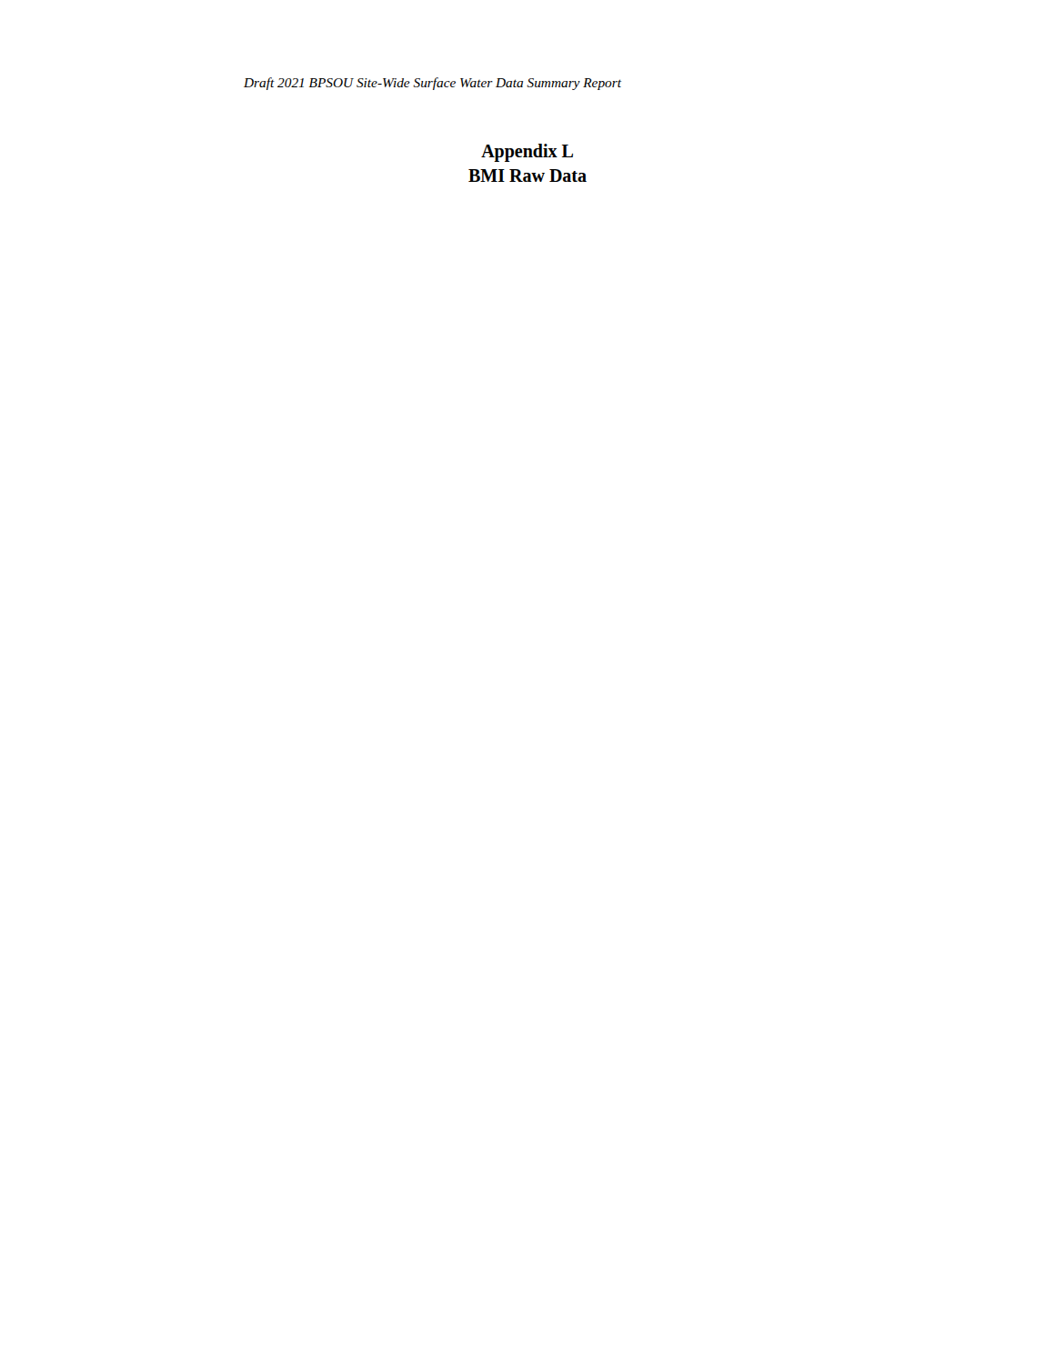Draft 2021 BPSOU Site-Wide Surface Water Data Summary Report
Appendix L BMI Raw Data